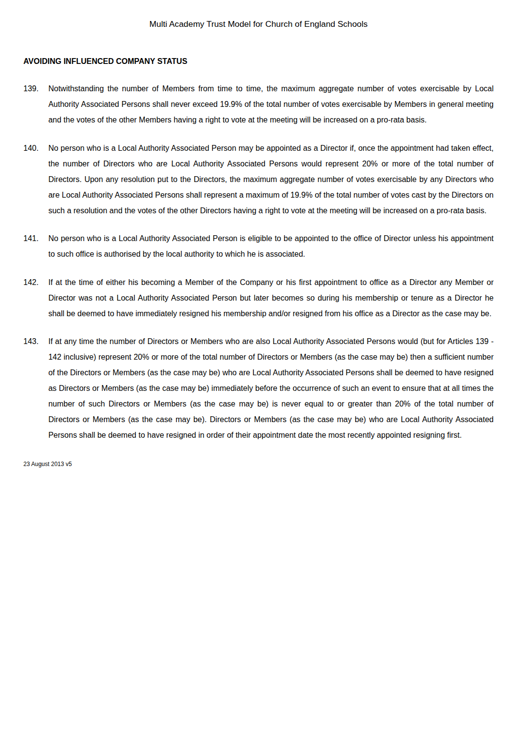Multi Academy Trust Model for Church of England Schools
Avoiding Influenced Company Status
139. Notwithstanding the number of Members from time to time, the maximum aggregate number of votes exercisable by Local Authority Associated Persons shall never exceed 19.9% of the total number of votes exercisable by Members in general meeting and the votes of the other Members having a right to vote at the meeting will be increased on a pro-rata basis.
140. No person who is a Local Authority Associated Person may be appointed as a Director if, once the appointment had taken effect, the number of Directors who are Local Authority Associated Persons would represent 20% or more of the total number of Directors. Upon any resolution put to the Directors, the maximum aggregate number of votes exercisable by any Directors who are Local Authority Associated Persons shall represent a maximum of 19.9% of the total number of votes cast by the Directors on such a resolution and the votes of the other Directors having a right to vote at the meeting will be increased on a pro-rata basis.
141. No person who is a Local Authority Associated Person is eligible to be appointed to the office of Director unless his appointment to such office is authorised by the local authority to which he is associated.
142. If at the time of either his becoming a Member of the Company or his first appointment to office as a Director any Member or Director was not a Local Authority Associated Person but later becomes so during his membership or tenure as a Director he shall be deemed to have immediately resigned his membership and/or resigned from his office as a Director as the case may be.
143. If at any time the number of Directors or Members who are also Local Authority Associated Persons would (but for Articles 139 - 142 inclusive) represent 20% or more of the total number of Directors or Members (as the case may be) then a sufficient number of the Directors or Members (as the case may be) who are Local Authority Associated Persons shall be deemed to have resigned as Directors or Members (as the case may be) immediately before the occurrence of such an event to ensure that at all times the number of such Directors or Members (as the case may be) is never equal to or greater than 20% of the total number of Directors or Members (as the case may be). Directors or Members (as the case may be) who are Local Authority Associated Persons shall be deemed to have resigned in order of their appointment date the most recently appointed resigning first.
23 August 2013 v5